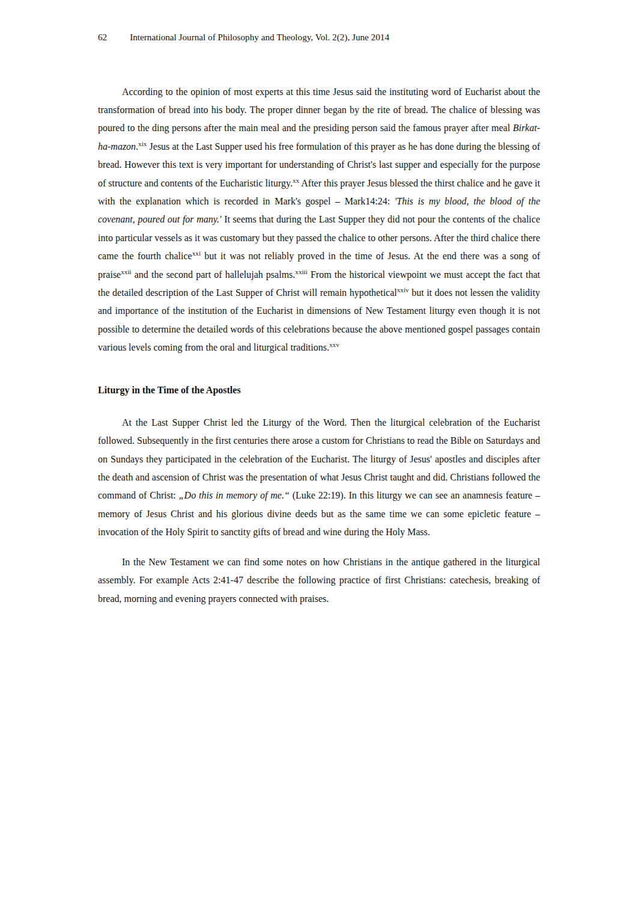62 International Journal of Philosophy and Theology, Vol. 2(2), June 2014
According to the opinion of most experts at this time Jesus said the instituting word of Eucharist about the transformation of bread into his body. The proper dinner began by the rite of bread. The chalice of blessing was poured to the ding persons after the main meal and the presiding person said the famous prayer after meal Birkat-ha-mazon.xix Jesus at the Last Supper used his free formulation of this prayer as he has done during the blessing of bread. However this text is very important for understanding of Christ's last supper and especially for the purpose of structure and contents of the Eucharistic liturgy.xx After this prayer Jesus blessed the thirst chalice and he gave it with the explanation which is recorded in Mark's gospel – Mark14:24: 'This is my blood, the blood of the covenant, poured out for many.' It seems that during the Last Supper they did not pour the contents of the chalice into particular vessels as it was customary but they passed the chalice to other persons. After the third chalice there came the fourth chalicexxi but it was not reliably proved in the time of Jesus. At the end there was a song of praisexxii and the second part of hallelujah psalms.xxiii From the historical viewpoint we must accept the fact that the detailed description of the Last Supper of Christ will remain hypotheticalxxiv but it does not lessen the validity and importance of the institution of the Eucharist in dimensions of New Testament liturgy even though it is not possible to determine the detailed words of this celebrations because the above mentioned gospel passages contain various levels coming from the oral and liturgical traditions.xxv
Liturgy in the Time of the Apostles
At the Last Supper Christ led the Liturgy of the Word. Then the liturgical celebration of the Eucharist followed. Subsequently in the first centuries there arose a custom for Christians to read the Bible on Saturdays and on Sundays they participated in the celebration of the Eucharist. The liturgy of Jesus' apostles and disciples after the death and ascension of Christ was the presentation of what Jesus Christ taught and did. Christians followed the command of Christ: „Do this in memory of me.“ (Luke 22:19). In this liturgy we can see an anamnesis feature – memory of Jesus Christ and his glorious divine deeds but as the same time we can some epicletic feature – invocation of the Holy Spirit to sanctity gifts of bread and wine during the Holy Mass.
In the New Testament we can find some notes on how Christians in the antique gathered in the liturgical assembly. For example Acts 2:41-47 describe the following practice of first Christians: catechesis, breaking of bread, morning and evening prayers connected with praises.